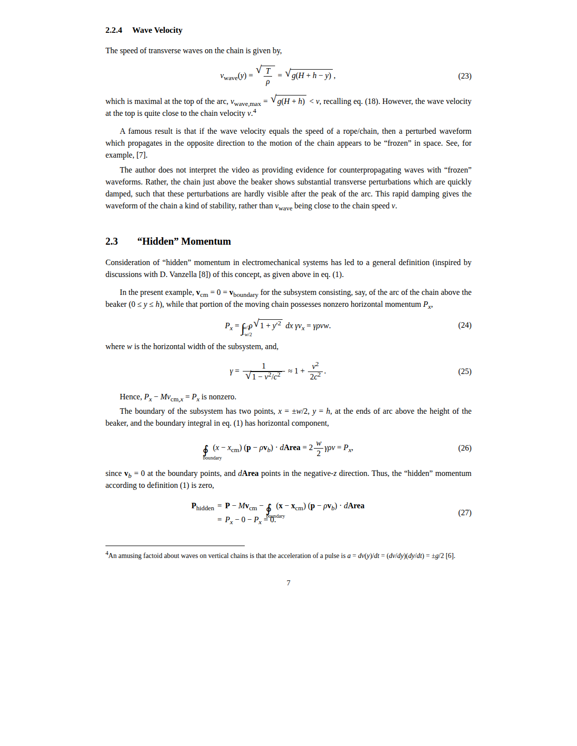2.2.4 Wave Velocity
The speed of transverse waves on the chain is given by,
vwave(y) = Tρ = g(H + h − y),
(23)
which is maximal at the top of the arc, vwave,max = g(H + h) < v, recalling eq. (18). However, the wave velocity at the top is quite close to the chain velocity v.4
A famous result is that if the wave velocity equals the speed of a rope/chain, then a perturbed waveform which propagates in the opposite direction to the motion of the chain appears to be “frozen” in space. See, for example, [7].
The author does not interpret the video as providing evidence for counterpropagating waves with “frozen” waveforms. Rather, the chain just above the beaker shows substantial transverse perturbations which are quickly damped, such that these perturbations are hardly visible after the peak of the arc. This rapid damping gives the waveform of the chain a kind of stability, rather than vwave being close to the chain speed v.
2.3“Hidden” Momentum
Consideration of “hidden” momentum in electromechanical systems has led to a general definition (inspired by discussions with D. Vanzella [8]) of this concept, as given above in eq. (1).
In the present example, vcm = 0 = vboundary for the subsystem consisting, say, of the arc of the chain above the beaker (0 ≤ y ≤ h), while that portion of the moving chain possesses nonzero horizontal momentum Px,
Px = ∫w/2−w/2 ρ 1 + y′2 dx γvx = γρvw.
(24)
where w is the horizontal width of the subsystem, and,
γ = 11 − v2/c2 ≈ 1 + v22c2.
(25)
Hence, Px − Mvcm,x = Px is nonzero.
The boundary of the subsystem has two points, x = ±w/2, y = h, at the ends of arc above the height of the beaker, and the boundary integral in eq. (1) has horizontal component,
∮boundary (x − xcm) (p − ρvb) · dArea = 2w 2 γρv = Px,
(26)
since vb = 0 at the boundary points, and dArea points in the negative-z direction. Thus, the “hidden” momentum according to definition (1) is zero,
Phidden=P − Mvcm − ∮boundary (x − xcm) (p − ρvb) · dArea =Px − 0 − Px = 0.
(27)
4An amusing factoid about waves on vertical chains is that the acceleration of a pulse is a = dv(y)/dt = (dv/dy)(dy/dt) = ±g/2 [6].
7